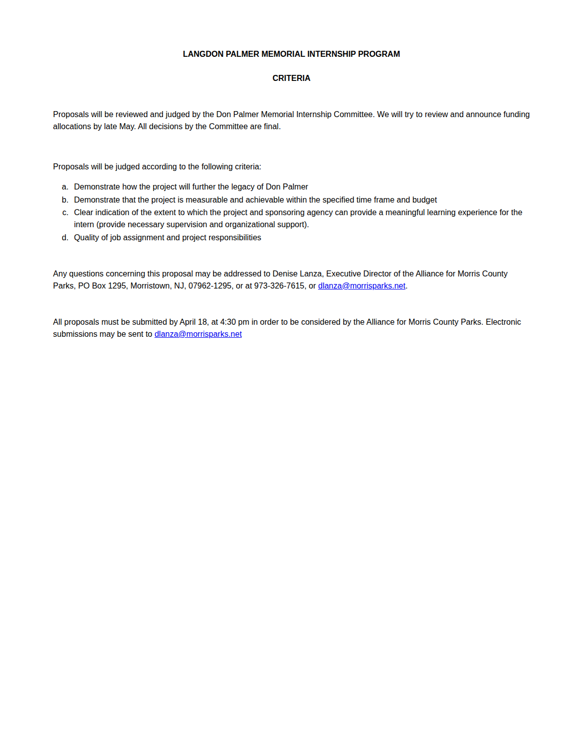LANGDON PALMER MEMORIAL INTERNSHIP PROGRAM
CRITERIA
Proposals will be reviewed and judged by the Don Palmer Memorial Internship Committee. We will try to review and announce funding allocations by late May. All decisions by the Committee are final.
Proposals will be judged according to the following criteria:
Demonstrate how the project will further the legacy of Don Palmer
Demonstrate that the project is measurable and achievable within the specified time frame and budget
Clear indication of the extent to which the project and sponsoring agency can provide a meaningful learning experience for the intern (provide necessary supervision and organizational support).
Quality of job assignment and project responsibilities
Any questions concerning this proposal may be addressed to Denise Lanza, Executive Director of the Alliance for Morris County Parks, PO Box 1295, Morristown, NJ, 07962-1295, or at 973-326-7615, or dlanza@morrisparks.net.
All proposals must be submitted by April 18, at 4:30 pm in order to be considered by the Alliance for Morris County Parks. Electronic submissions may be sent to dlanza@morrisparks.net